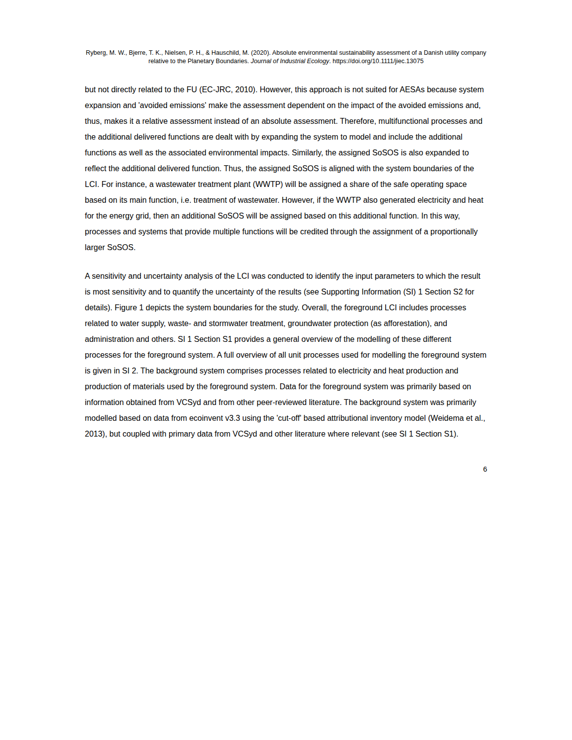Ryberg, M. W., Bjerre, T. K., Nielsen, P. H., & Hauschild, M. (2020). Absolute environmental sustainability assessment of a Danish utility company relative to the Planetary Boundaries. Journal of Industrial Ecology. https://doi.org/10.1111/jiec.13075
but not directly related to the FU (EC-JRC, 2010). However, this approach is not suited for AESAs because system expansion and 'avoided emissions' make the assessment dependent on the impact of the avoided emissions and, thus, makes it a relative assessment instead of an absolute assessment. Therefore, multifunctional processes and the additional delivered functions are dealt with by expanding the system to model and include the additional functions as well as the associated environmental impacts. Similarly, the assigned SoSOS is also expanded to reflect the additional delivered function. Thus, the assigned SoSOS is aligned with the system boundaries of the LCI. For instance, a wastewater treatment plant (WWTP) will be assigned a share of the safe operating space based on its main function, i.e. treatment of wastewater. However, if the WWTP also generated electricity and heat for the energy grid, then an additional SoSOS will be assigned based on this additional function. In this way, processes and systems that provide multiple functions will be credited through the assignment of a proportionally larger SoSOS.
A sensitivity and uncertainty analysis of the LCI was conducted to identify the input parameters to which the result is most sensitivity and to quantify the uncertainty of the results (see Supporting Information (SI) 1 Section S2 for details). Figure 1 depicts the system boundaries for the study. Overall, the foreground LCI includes processes related to water supply, waste- and stormwater treatment, groundwater protection (as afforestation), and administration and others. SI 1 Section S1 provides a general overview of the modelling of these different processes for the foreground system. A full overview of all unit processes used for modelling the foreground system is given in SI 2. The background system comprises processes related to electricity and heat production and production of materials used by the foreground system. Data for the foreground system was primarily based on information obtained from VCSyd and from other peer-reviewed literature. The background system was primarily modelled based on data from ecoinvent v3.3 using the 'cut-off' based attributional inventory model (Weidema et al., 2013), but coupled with primary data from VCSyd and other literature where relevant (see SI 1 Section S1).
6